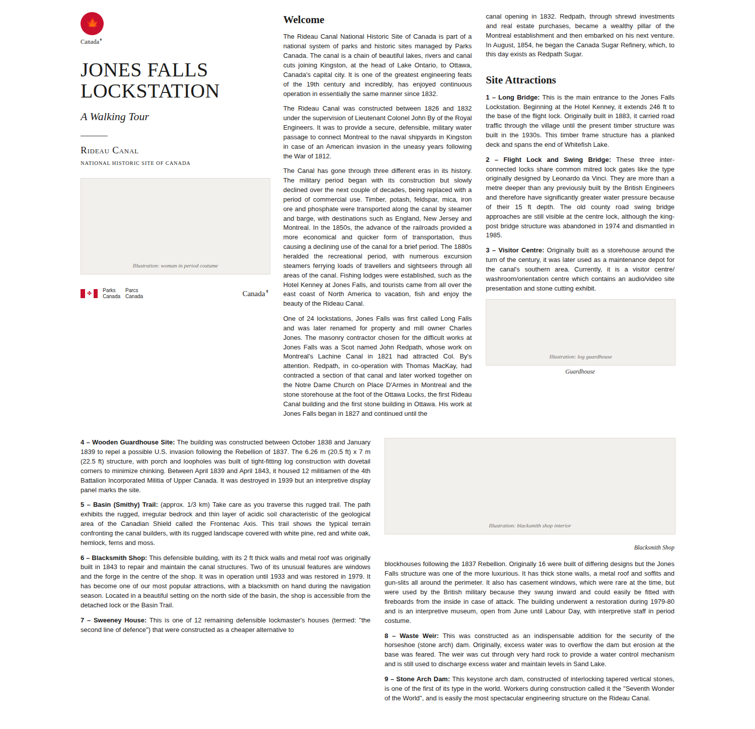🍁
Canada✝
Jones Falls
Lockstation
A Walking Tour
Rideau Canal
National Historic Site of Canada
Illustration: woman in period costume
Parks
Canada
Parcs
Canada
Canada✝
Welcome
The Rideau Canal National Historic Site of Canada is part of a national system of parks and historic sites managed by Parks Canada. The canal is a chain of beautiful lakes, rivers and canal cuts joining Kingston, at the head of Lake Ontario, to Ottawa, Canada's capital city. It is one of the greatest engineering feats of the 19th century and incredibly, has enjoyed continuous operation in essentially the same manner since 1832.
The Rideau Canal was constructed between 1826 and 1832 under the supervision of Lieutenant Colonel John By of the Royal Engineers. It was to provide a secure, defensible, military water passage to connect Montreal to the naval shipyards in Kingston in case of an American invasion in the uneasy years following the War of 1812.
The Canal has gone through three different eras in its history. The military period began with its construction but slowly declined over the next couple of decades, being replaced with a period of commercial use. Timber, potash, feldspar, mica, iron ore and phosphate were transported along the canal by steamer and barge, with destinations such as England, New Jersey and Montreal. In the 1850s, the advance of the railroads provided a more economical and quicker form of transportation, thus causing a declining use of the canal for a brief period. The 1880s heralded the recreational period, with numerous excursion steamers ferrying loads of travellers and sightseers through all areas of the canal. Fishing lodges were established, such as the Hotel Kenney at Jones Falls, and tourists came from all over the east coast of North America to vacation, fish and enjoy the beauty of the Rideau Canal.
One of 24 lockstations, Jones Falls was first called Long Falls and was later renamed for property and mill owner Charles Jones. The masonry contractor chosen for the difficult works at Jones Falls was a Scot named John Redpath, whose work on Montreal's Lachine Canal in 1821 had attracted Col. By's attention. Redpath, in co-operation with Thomas MacKay, had contracted a section of that canal and later worked together on the Notre Dame Church on Place D'Armes in Montreal and the stone storehouse at the foot of the Ottawa Locks, the first Rideau Canal building and the first stone building in Ottawa. His work at Jones Falls began in 1827 and continued until the
canal opening in 1832. Redpath, through shrewd investments and real estate purchases, became a wealthy pillar of the Montreal establishment and then embarked on his next venture. In August, 1854, he began the Canada Sugar Refinery, which, to this day exists as Redpath Sugar.
Site Attractions
1 – Long Bridge: This is the main entrance to the Jones Falls Lockstation. Beginning at the Hotel Kenney, it extends 246 ft to the base of the flight lock. Originally built in 1883, it carried road traffic through the village until the present timber structure was built in the 1930s. This timber frame structure has a planked deck and spans the end of Whitefish Lake.
2 – Flight Lock and Swing Bridge: These three inter-connected locks share common mitred lock gates like the type originally designed by Leonardo da Vinci. They are more than a metre deeper than any previously built by the British Engineers and therefore have significantly greater water pressure because of their 15 ft depth. The old county road swing bridge approaches are still visible at the centre lock, although the king-post bridge structure was abandoned in 1974 and dismantled in 1985.
3 – Visitor Centre: Originally built as a storehouse around the turn of the century, it was later used as a maintenance depot for the canal's southern area. Currently, it is a visitor centre/ washroom/orientation centre which contains an audio/video site presentation and stone cutting exhibit.
Illustration: log guardhouse
Guardhouse
4 – Wooden Guardhouse Site: The building was constructed between October 1838 and January 1839 to repel a possible U.S. invasion following the Rebellion of 1837. The 6.26 m (20.5 ft) x 7 m (22.5 ft) structure, with porch and loopholes was built of tight-fitting log construction with dovetail corners to minimize chinking. Between April 1839 and April 1843, it housed 12 militiamen of the 4th Battalion Incorporated Militia of Upper Canada. It was destroyed in 1939 but an interpretive display panel marks the site.
5 – Basin (Smithy) Trail: (approx. 1/3 km) Take care as you traverse this rugged trail. The path exhibits the rugged, irregular bedrock and thin layer of acidic soil characteristic of the geological area of the Canadian Shield called the Frontenac Axis. This trail shows the typical terrain confronting the canal builders, with its rugged landscape covered with white pine, red and white oak, hemlock, ferns and moss.
6 – Blacksmith Shop: This defensible building, with its 2 ft thick walls and metal roof was originally built in 1843 to repair and maintain the canal structures. Two of its unusual features are windows and the forge in the centre of the shop. It was in operation until 1933 and was restored in 1979. It has become one of our most popular attractions, with a blacksmith on hand during the navigation season. Located in a beautiful setting on the north side of the basin, the shop is accessible from the detached lock or the Basin Trail.
7 – Sweeney House: This is one of 12 remaining defensible lockmaster's houses (termed: "the second line of defence") that were constructed as a cheaper alternative to
Illustration: blacksmith shop interior
Blacksmith Shop
blockhouses following the 1837 Rebellion. Originally 16 were built of differing designs but the Jones Falls structure was one of the more luxurious. It has thick stone walls, a metal roof and soffits and gun-slits all around the perimeter. It also has casement windows, which were rare at the time, but were used by the British military because they swung inward and could easily be fitted with fireboards from the inside in case of attack. The building underwent a restoration during 1979-80 and is an interpretive museum, open from June until Labour Day, with interpretive staff in period costume.
8 – Waste Weir: This was constructed as an indispensable addition for the security of the horseshoe (stone arch) dam. Originally, excess water was to overflow the dam but erosion at the base was feared. The weir was cut through very hard rock to provide a water control mechanism and is still used to discharge excess water and maintain levels in Sand Lake.
9 – Stone Arch Dam: This keystone arch dam, constructed of interlocking tapered vertical stones, is one of the first of its type in the world. Workers during construction called it the "Seventh Wonder of the World", and is easily the most spectacular engineering structure on the Rideau Canal.